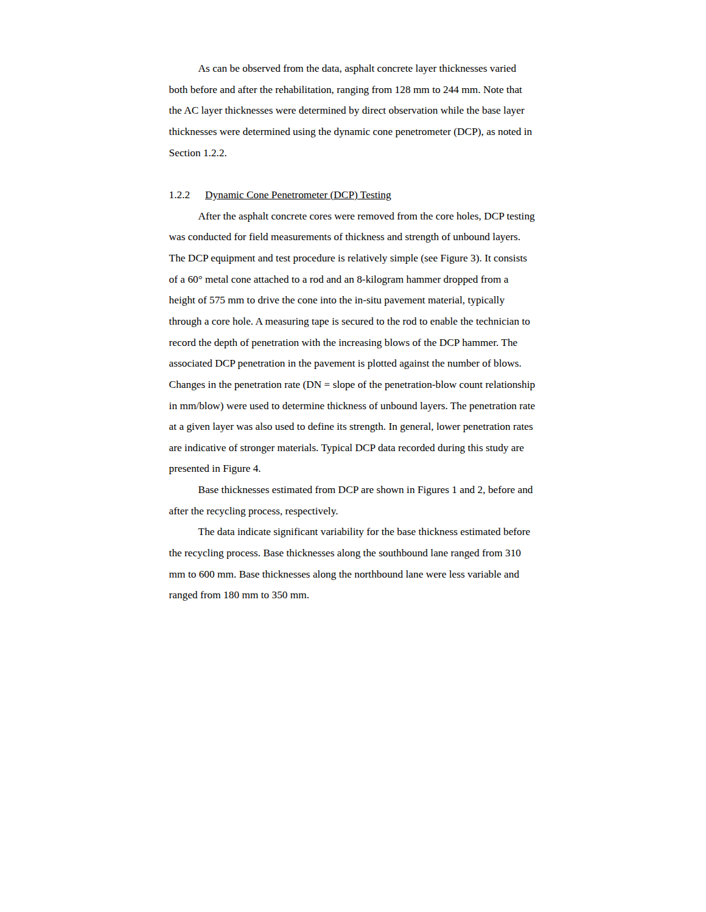As can be observed from the data, asphalt concrete layer thicknesses varied both before and after the rehabilitation, ranging from 128 mm to 244 mm. Note that the AC layer thicknesses were determined by direct observation while the base layer thicknesses were determined using the dynamic cone penetrometer (DCP), as noted in Section 1.2.2.
1.2.2 Dynamic Cone Penetrometer (DCP) Testing
After the asphalt concrete cores were removed from the core holes, DCP testing was conducted for field measurements of thickness and strength of unbound layers. The DCP equipment and test procedure is relatively simple (see Figure 3). It consists of a 60° metal cone attached to a rod and an 8-kilogram hammer dropped from a height of 575 mm to drive the cone into the in-situ pavement material, typically through a core hole. A measuring tape is secured to the rod to enable the technician to record the depth of penetration with the increasing blows of the DCP hammer. The associated DCP penetration in the pavement is plotted against the number of blows. Changes in the penetration rate (DN = slope of the penetration-blow count relationship in mm/blow) were used to determine thickness of unbound layers. The penetration rate at a given layer was also used to define its strength. In general, lower penetration rates are indicative of stronger materials. Typical DCP data recorded during this study are presented in Figure 4.
Base thicknesses estimated from DCP are shown in Figures 1 and 2, before and after the recycling process, respectively.
The data indicate significant variability for the base thickness estimated before the recycling process. Base thicknesses along the southbound lane ranged from 310 mm to 600 mm. Base thicknesses along the northbound lane were less variable and ranged from 180 mm to 350 mm.